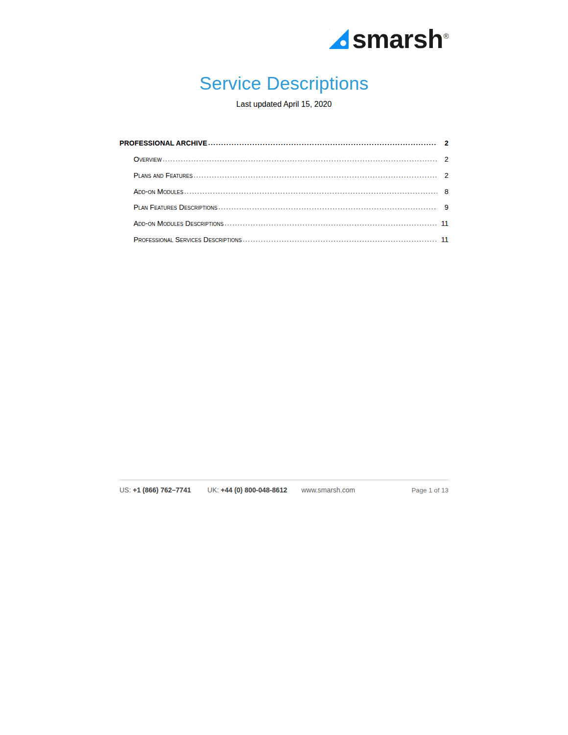smarsh®
Service Descriptions
Last updated April 15, 2020
Professional Archive ................................................................................................................................................................ 2
Overview ..................................................................................................................................................................... 2
Plans and Features ................................................................................................................................................. 2
Add-on Modules ..................................................................................................................................................... 8
Plan Features Descriptions ..................................................................................................................................... 9
Add-on Modules Descriptions .............................................................................................................................. 11
Professional Services Descriptions ..................................................................................................................... 11
US: +1 (866) 762–7741 UK: +44 (0) 800-048-8612 www.smarsh.com
Page 1 of 13